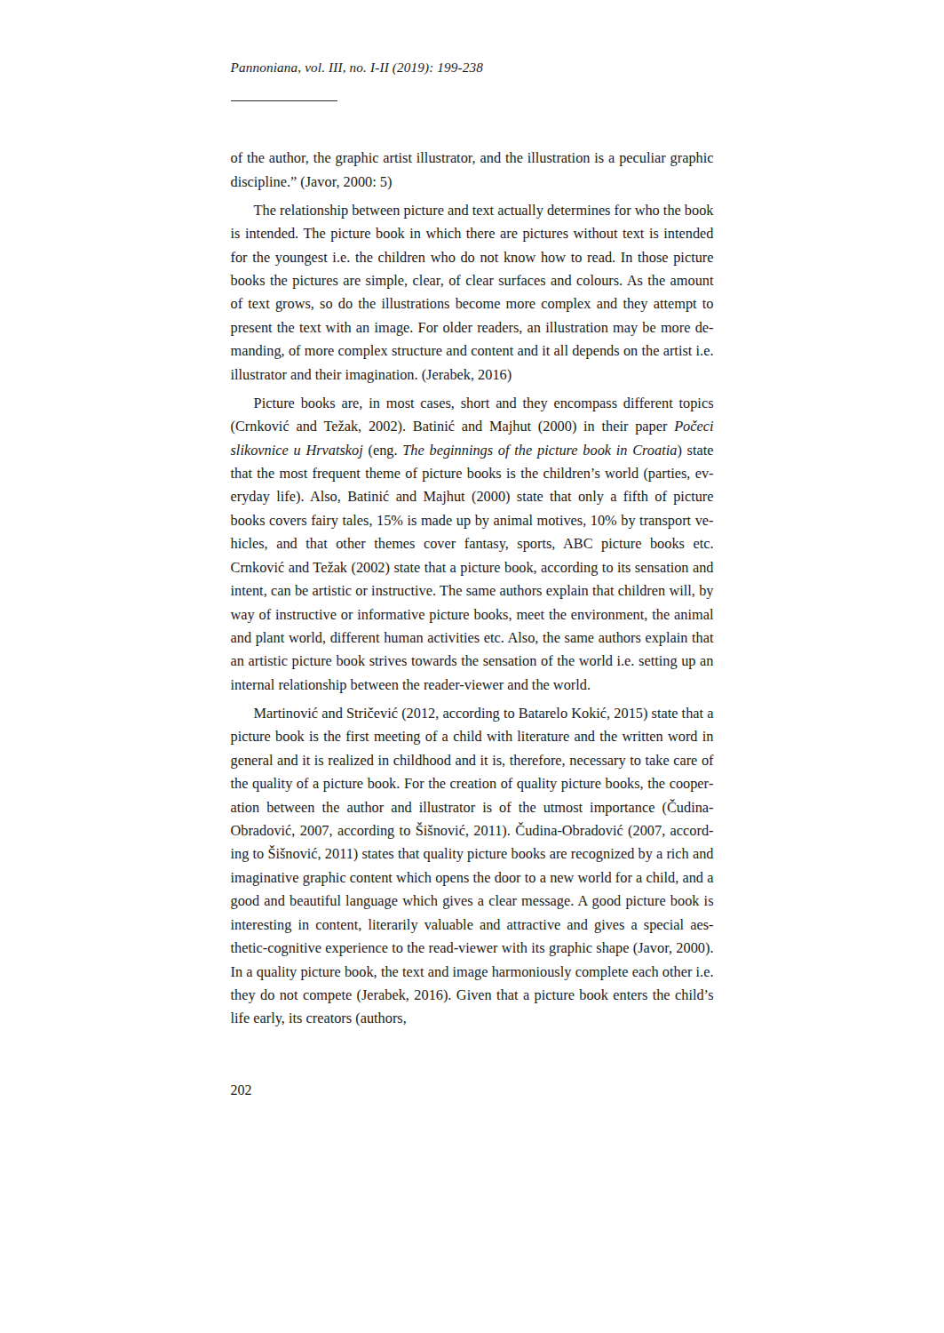Pannoniana, vol. III, no. I-II (2019): 199-238
of the author, the graphic artist illustrator, and the illustration is a peculiar graphic discipline.” (Javor, 2000: 5)
The relationship between picture and text actually determines for who the book is intended. The picture book in which there are pictures without text is intended for the youngest i.e. the children who do not know how to read. In those picture books the pictures are simple, clear, of clear surfaces and colours. As the amount of text grows, so do the illustrations become more complex and they attempt to present the text with an image. For older readers, an illustration may be more demanding, of more complex structure and content and it all depends on the artist i.e. illustrator and their imagination. (Jerabek, 2016)
Picture books are, in most cases, short and they encompass different topics (Crnković and Težak, 2002). Batinić and Majhut (2000) in their paper Počeci slikovnice u Hrvatskoj (eng. The beginnings of the picture book in Croatia) state that the most frequent theme of picture books is the children’s world (parties, everyday life). Also, Batinić and Majhut (2000) state that only a fifth of picture books covers fairy tales, 15% is made up by animal motives, 10% by transport vehicles, and that other themes cover fantasy, sports, ABC picture books etc. Crnković and Težak (2002) state that a picture book, according to its sensation and intent, can be artistic or instructive. The same authors explain that children will, by way of instructive or informative picture books, meet the environment, the animal and plant world, different human activities etc. Also, the same authors explain that an artistic picture book strives towards the sensation of the world i.e. setting up an internal relationship between the reader-viewer and the world.
Martinović and Stričević (2012, according to Batarelo Kokić, 2015) state that a picture book is the first meeting of a child with literature and the written word in general and it is realized in childhood and it is, therefore, necessary to take care of the quality of a picture book. For the creation of quality picture books, the cooperation between the author and illustrator is of the utmost importance (Čudina-Obradović, 2007, according to Šišnović, 2011). Čudina-Obradović (2007, according to Šišnović, 2011) states that quality picture books are recognized by a rich and imaginative graphic content which opens the door to a new world for a child, and a good and beautiful language which gives a clear message. A good picture book is interesting in content, literarily valuable and attractive and gives a special aesthetic-cognitive experience to the read-viewer with its graphic shape (Javor, 2000). In a quality picture book, the text and image harmoniously complete each other i.e. they do not compete (Jerabek, 2016). Given that a picture book enters the child’s life early, its creators (authors,
202